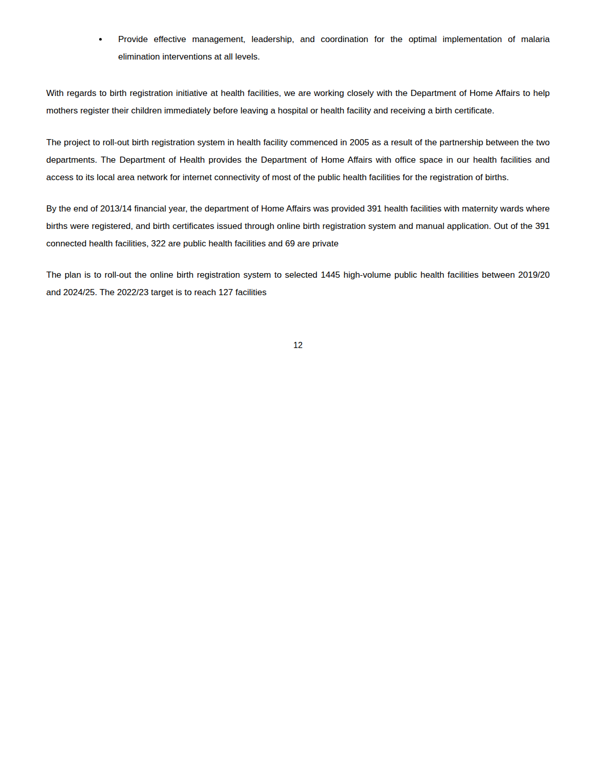Provide effective management, leadership, and coordination for the optimal implementation of malaria elimination interventions at all levels.
With regards to birth registration initiative at health facilities, we are working closely with the Department of Home Affairs to help mothers register their children immediately before leaving a hospital or health facility and receiving a birth certificate.
The project to roll-out birth registration system in health facility commenced in 2005 as a result of the partnership between the two departments. The Department of Health provides the Department of Home Affairs with office space in our health facilities and access to its local area network for internet connectivity of most of the public health facilities for the registration of births.
By the end of 2013/14 financial year, the department of Home Affairs was provided 391 health facilities with maternity wards where births were registered, and birth certificates issued through online birth registration system and manual application. Out of the 391 connected health facilities, 322 are public health facilities and 69 are private
The plan is to roll-out the online birth registration system to selected 1445 high-volume public health facilities between 2019/20 and 2024/25. The 2022/23 target is to reach 127 facilities
12